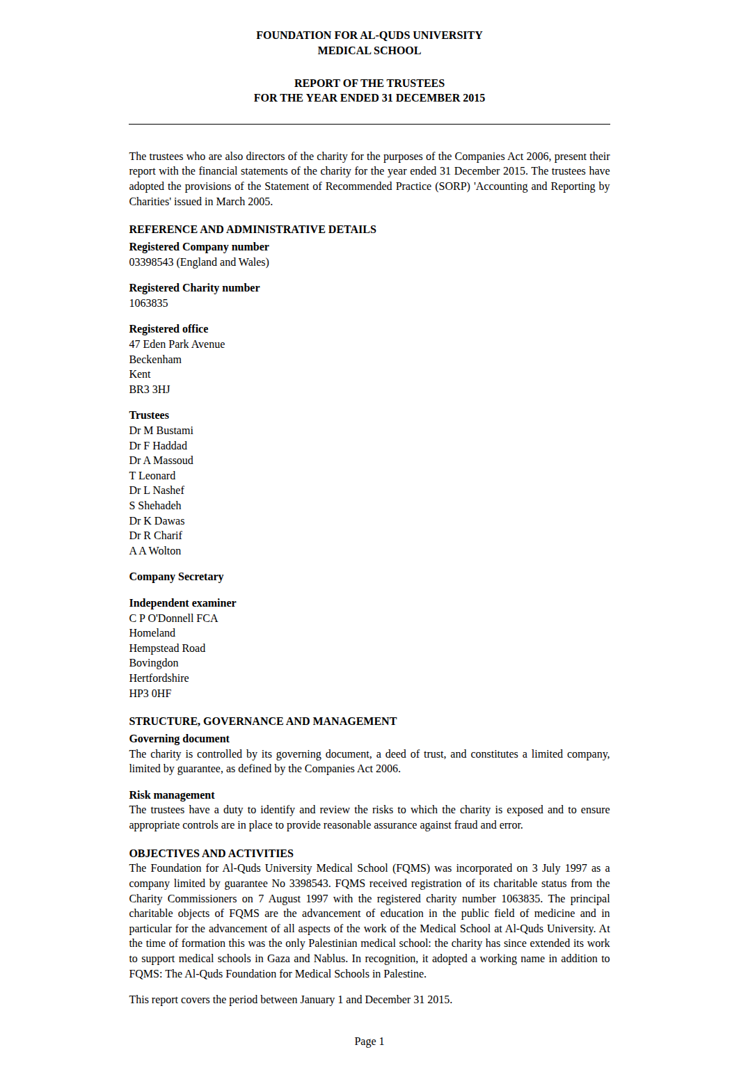FOUNDATION FOR AL-QUDS UNIVERSITY
MEDICAL SCHOOL
REPORT OF THE TRUSTEES
FOR THE YEAR ENDED 31 DECEMBER 2015
The trustees who are also directors of the charity for the purposes of the Companies Act 2006, present their report with the financial statements of the charity for the year ended 31 December 2015. The trustees have adopted the provisions of the Statement of Recommended Practice (SORP) 'Accounting and Reporting by Charities' issued in March 2005.
Reference and Administrative Details
Registered Company number
03398543 (England and Wales)
Registered Charity number
1063835
Registered office
47 Eden Park Avenue
Beckenham
Kent
BR3 3HJ
Trustees
Dr M Bustami
Dr F Haddad
Dr A Massoud
T Leonard
Dr L Nashef
S Shehadeh
Dr K Dawas
Dr R Charif
A A Wolton
Company Secretary
Independent examiner
C P O'Donnell FCA
Homeland
Hempstead Road
Bovingdon
Hertfordshire
HP3 0HF
Structure, Governance and Management
Governing document
The charity is controlled by its governing document, a deed of trust, and constitutes a limited company, limited by guarantee, as defined by the Companies Act 2006.
Risk management
The trustees have a duty to identify and review the risks to which the charity is exposed and to ensure appropriate controls are in place to provide reasonable assurance against fraud and error.
Objectives and Activities
The Foundation for Al-Quds University Medical School (FQMS) was incorporated on 3 July 1997 as a company limited by guarantee No 3398543. FQMS received registration of its charitable status from the Charity Commissioners on 7 August 1997 with the registered charity number 1063835. The principal charitable objects of FQMS are the advancement of education in the public field of medicine and in particular for the advancement of all aspects of the work of the Medical School at Al-Quds University. At the time of formation this was the only Palestinian medical school: the charity has since extended its work to support medical schools in Gaza and Nablus. In recognition, it adopted a working name in addition to FQMS: The Al-Quds Foundation for Medical Schools in Palestine.
This report covers the period between January 1 and December 31 2015.
Page 1